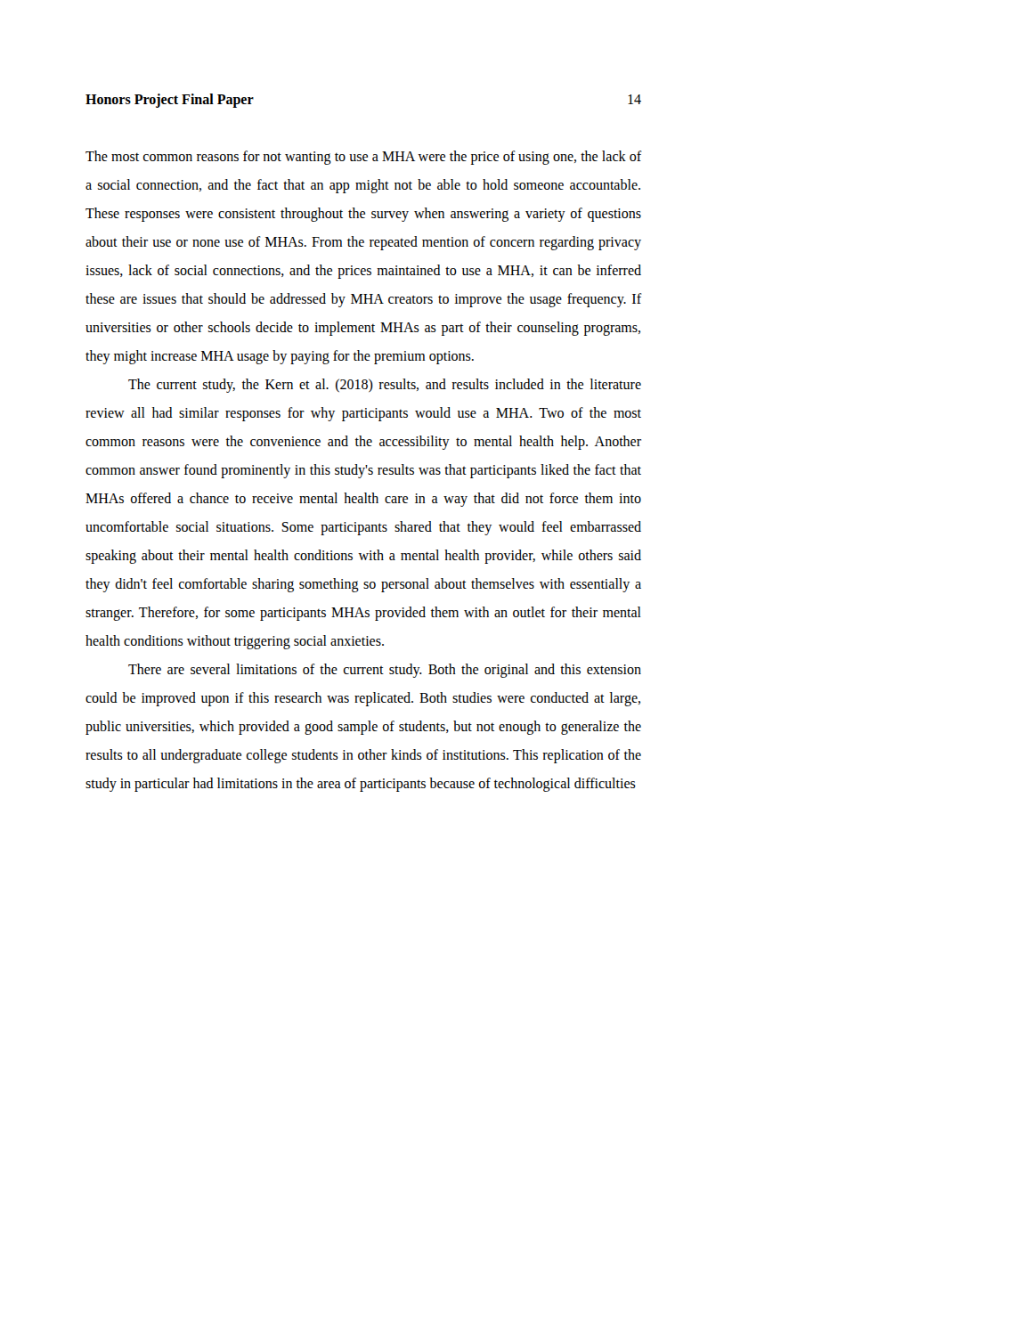Honors Project Final Paper 14
The most common reasons for not wanting to use a MHA were the price of using one, the lack of a social connection, and the fact that an app might not be able to hold someone accountable. These responses were consistent throughout the survey when answering a variety of questions about their use or none use of MHAs. From the repeated mention of concern regarding privacy issues, lack of social connections, and the prices maintained to use a MHA, it can be inferred these are issues that should be addressed by MHA creators to improve the usage frequency. If universities or other schools decide to implement MHAs as part of their counseling programs, they might increase MHA usage by paying for the premium options.
The current study, the Kern et al. (2018) results, and results included in the literature review all had similar responses for why participants would use a MHA. Two of the most common reasons were the convenience and the accessibility to mental health help. Another common answer found prominently in this study's results was that participants liked the fact that MHAs offered a chance to receive mental health care in a way that did not force them into uncomfortable social situations. Some participants shared that they would feel embarrassed speaking about their mental health conditions with a mental health provider, while others said they didn't feel comfortable sharing something so personal about themselves with essentially a stranger. Therefore, for some participants MHAs provided them with an outlet for their mental health conditions without triggering social anxieties.
There are several limitations of the current study. Both the original and this extension could be improved upon if this research was replicated. Both studies were conducted at large, public universities, which provided a good sample of students, but not enough to generalize the results to all undergraduate college students in other kinds of institutions. This replication of the study in particular had limitations in the area of participants because of technological difficulties